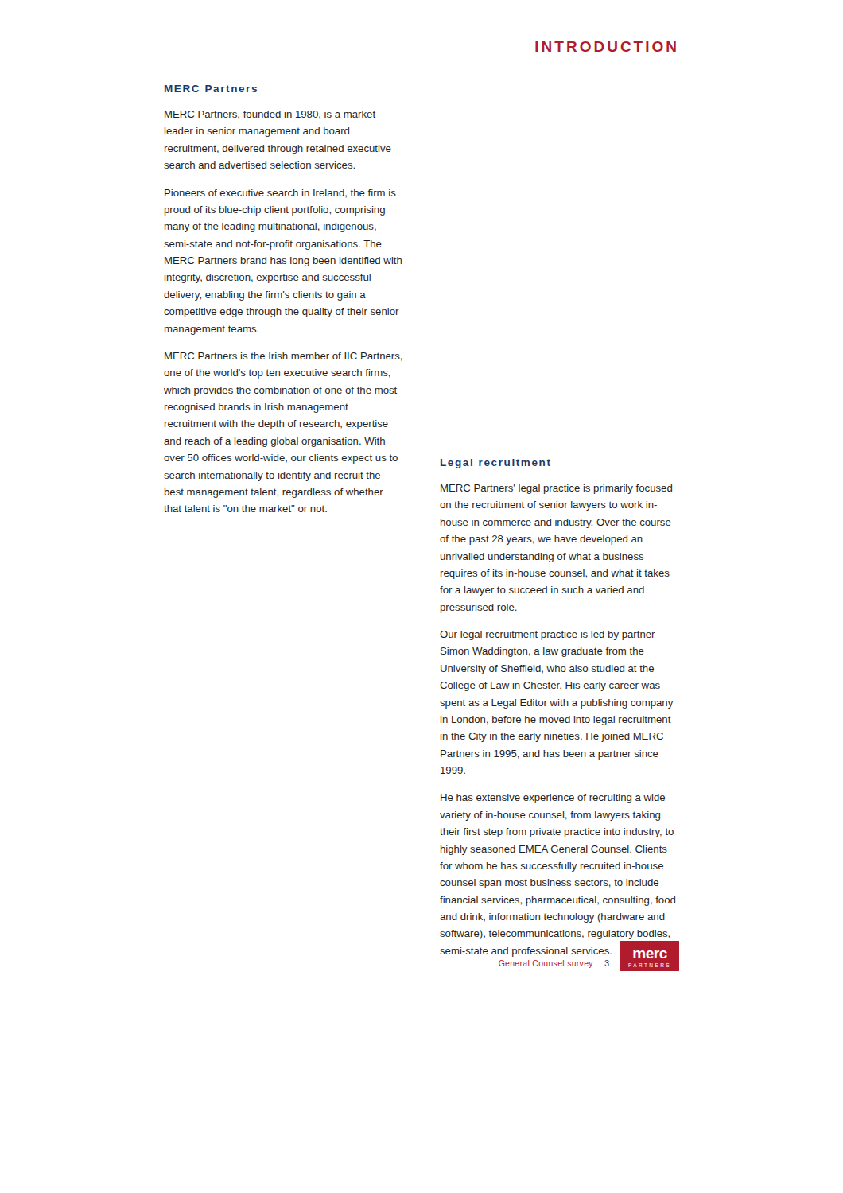Introduction
MERC Partners
MERC Partners, founded in 1980, is a market leader in senior management and board recruitment, delivered through retained executive search and advertised selection services.
Pioneers of executive search in Ireland, the firm is proud of its blue-chip client portfolio, comprising many of the leading multinational, indigenous, semi-state and not-for-profit organisations. The MERC Partners brand has long been identified with integrity, discretion, expertise and successful delivery, enabling the firm's clients to gain a competitive edge through the quality of their senior management teams.
MERC Partners is the Irish member of IIC Partners, one of the world's top ten executive search firms, which provides the combination of one of the most recognised brands in Irish management recruitment with the depth of research, expertise and reach of a leading global organisation. With over 50 offices world-wide, our clients expect us to search internationally to identify and recruit the best management talent, regardless of whether that talent is "on the market" or not.
Legal recruitment
MERC Partners' legal practice is primarily focused on the recruitment of senior lawyers to work in-house in commerce and industry. Over the course of the past 28 years, we have developed an unrivalled understanding of what a business requires of its in-house counsel, and what it takes for a lawyer to succeed in such a varied and pressurised role.
Our legal recruitment practice is led by partner Simon Waddington, a law graduate from the University of Sheffield, who also studied at the College of Law in Chester. His early career was spent as a Legal Editor with a publishing company in London, before he moved into legal recruitment in the City in the early nineties. He joined MERC Partners in 1995, and has been a partner since 1999.
He has extensive experience of recruiting a wide variety of in-house counsel, from lawyers taking their first step from private practice into industry, to highly seasoned EMEA General Counsel. Clients for whom he has successfully recruited in-house counsel span most business sectors, to include financial services, pharmaceutical, consulting, food and drink, information technology (hardware and software), telecommunications, regulatory bodies, semi-state and professional services.
General Counsel survey 3
merc
PARTNERS